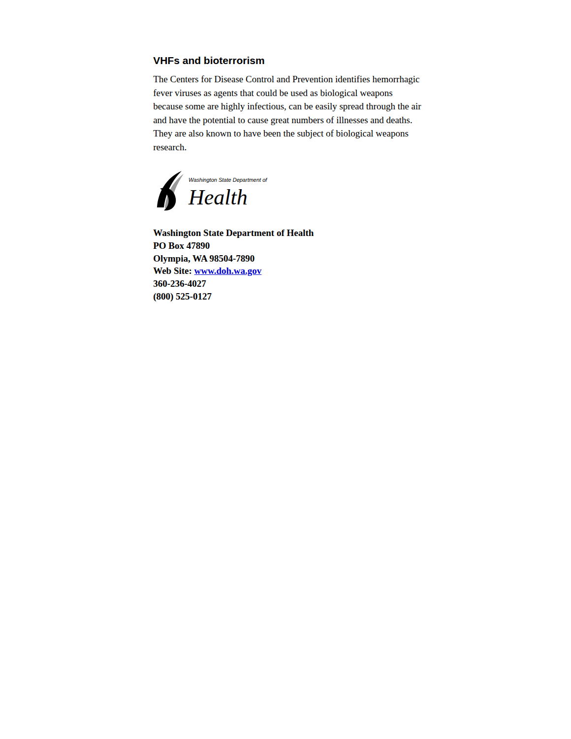VHFs and bioterrorism
The Centers for Disease Control and Prevention identifies hemorrhagic fever viruses as agents that could be used as biological weapons because some are highly infectious, can be easily spread through the air and have the potential to cause great numbers of illnesses and deaths. They are also known to have been the subject of biological weapons research.
Washington State Department of Health Washington State Department of Health
Washington State Department of Health
PO Box 47890
Olympia, WA 98504-7890
Web Site: www.doh.wa.gov
360-236-4027
(800) 525-0127